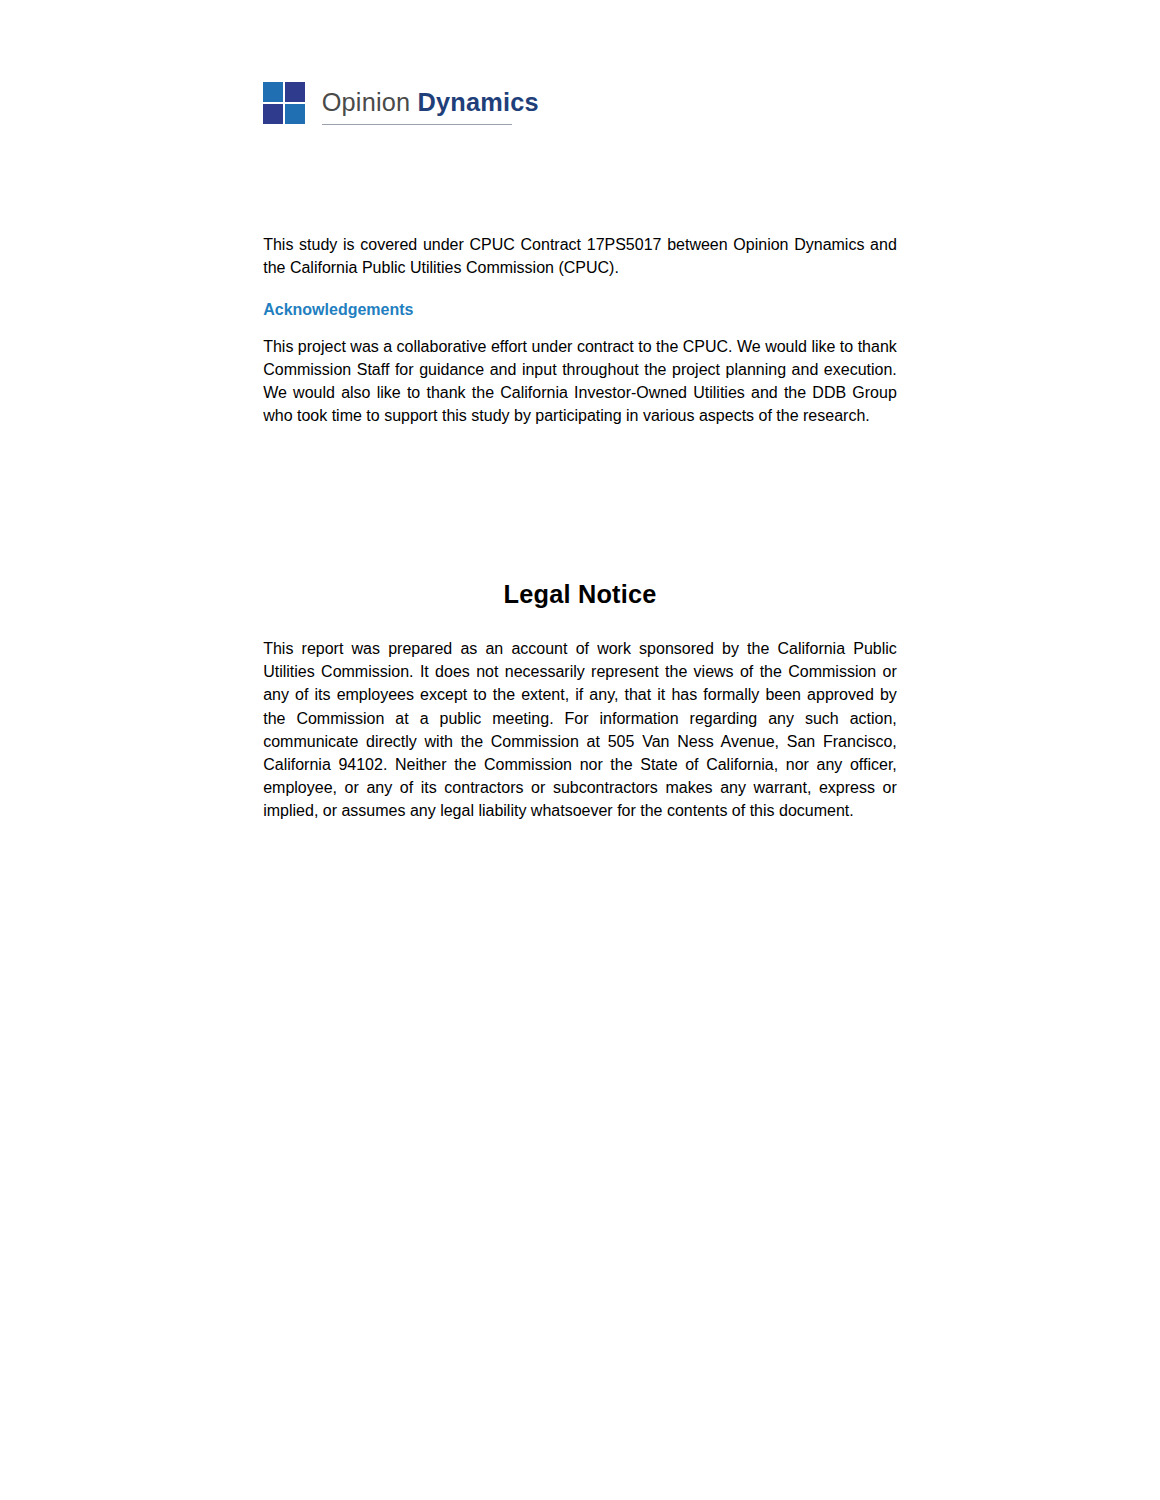Opinion Dynamics
This study is covered under CPUC Contract 17PS5017 between Opinion Dynamics and the California Public Utilities Commission (CPUC).
Acknowledgements
This project was a collaborative effort under contract to the CPUC. We would like to thank Commission Staff for guidance and input throughout the project planning and execution. We would also like to thank the California Investor-Owned Utilities and the DDB Group who took time to support this study by participating in various aspects of the research.
Legal Notice
This report was prepared as an account of work sponsored by the California Public Utilities Commission. It does not necessarily represent the views of the Commission or any of its employees except to the extent, if any, that it has formally been approved by the Commission at a public meeting. For information regarding any such action, communicate directly with the Commission at 505 Van Ness Avenue, San Francisco, California 94102. Neither the Commission nor the State of California, nor any officer, employee, or any of its contractors or subcontractors makes any warrant, express or implied, or assumes any legal liability whatsoever for the contents of this document.